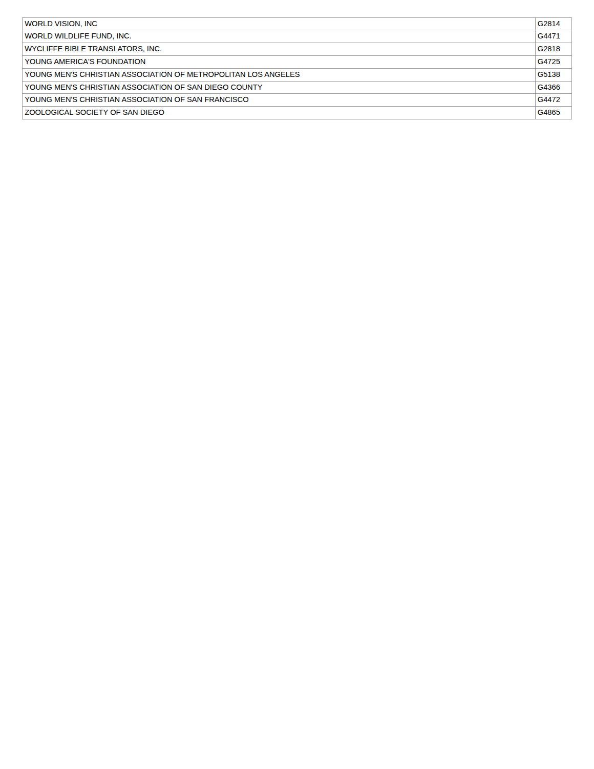| WORLD VISION, INC | G2814 |
| WORLD WILDLIFE FUND, INC. | G4471 |
| WYCLIFFE BIBLE TRANSLATORS, INC. | G2818 |
| YOUNG AMERICA'S FOUNDATION | G4725 |
| YOUNG MEN'S CHRISTIAN ASSOCIATION OF METROPOLITAN LOS ANGELES | G5138 |
| YOUNG MEN'S CHRISTIAN ASSOCIATION OF SAN DIEGO COUNTY | G4366 |
| YOUNG MEN'S CHRISTIAN ASSOCIATION OF SAN FRANCISCO | G4472 |
| ZOOLOGICAL SOCIETY OF SAN DIEGO | G4865 |